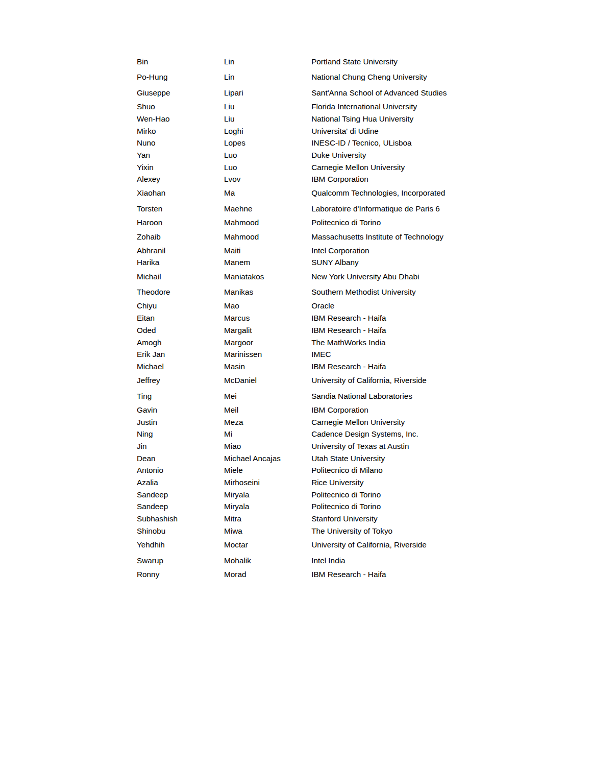| Bin | Lin | Portland State University |
| Po-Hung | Lin | National Chung Cheng University |
| Giuseppe | Lipari | Sant'Anna School of Advanced Studies |
| Shuo | Liu | Florida International University |
| Wen-Hao | Liu | National Tsing Hua University |
| Mirko | Loghi | Universita' di Udine |
| Nuno | Lopes | INESC-ID / Tecnico, ULisboa |
| Yan | Luo | Duke University |
| Yixin | Luo | Carnegie Mellon University |
| Alexey | Lvov | IBM Corporation |
| Xiaohan | Ma | Qualcomm Technologies, Incorporated |
| Torsten | Maehne | Laboratoire d'Informatique de Paris 6 |
| Haroon | Mahmood | Politecnico di Torino |
| Zohaib | Mahmood | Massachusetts Institute of Technology |
| Abhranil | Maiti | Intel Corporation |
| Harika | Manem | SUNY Albany |
| Michail | Maniatakos | New York University Abu Dhabi |
| Theodore | Manikas | Southern Methodist University |
| Chiyu | Mao | Oracle |
| Eitan | Marcus | IBM Research - Haifa |
| Oded | Margalit | IBM Research - Haifa |
| Amogh | Margoor | The MathWorks India |
| Erik Jan | Marinissen | IMEC |
| Michael | Masin | IBM Research - Haifa |
| Jeffrey | McDaniel | University of California, Riverside |
| Ting | Mei | Sandia National Laboratories |
| Gavin | Meil | IBM Corporation |
| Justin | Meza | Carnegie Mellon University |
| Ning | Mi | Cadence Design Systems, Inc. |
| Jin | Miao | University of Texas at Austin |
| Dean | Michael Ancajas | Utah State University |
| Antonio | Miele | Politecnico di Milano |
| Azalia | Mirhoseini | Rice University |
| Sandeep | Miryala | Politecnico di Torino |
| Sandeep | Miryala | Politecnico di Torino |
| Subhashish | Mitra | Stanford University |
| Shinobu | Miwa | The University of Tokyo |
| Yehdhih | Moctar | University of California, Riverside |
| Swarup | Mohalik | Intel India |
| Ronny | Morad | IBM Research - Haifa |